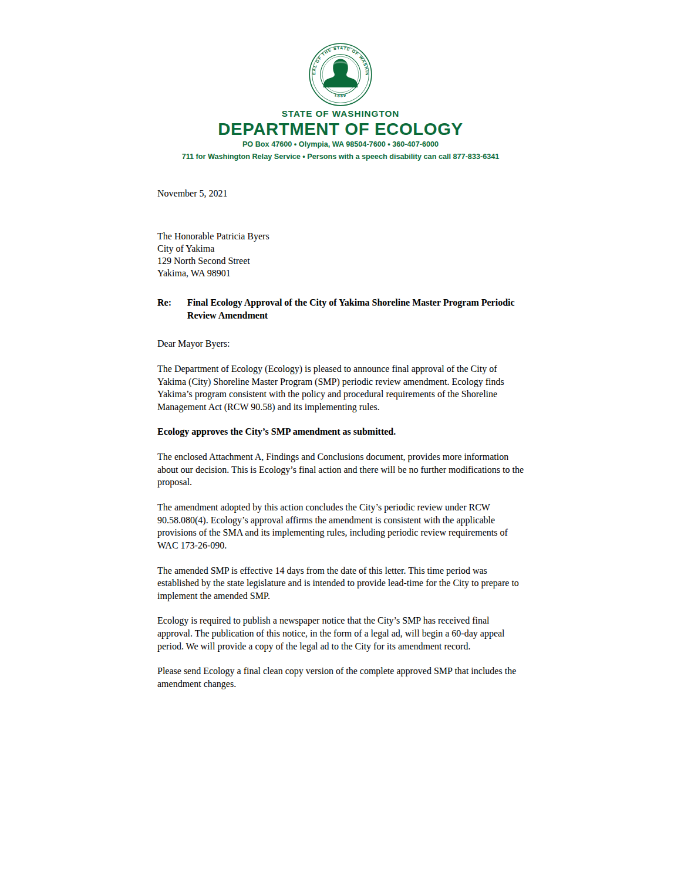THE SEAL OF THE STATE OF WASHINGTON 1889
STATE OF WASHINGTON
DEPARTMENT OF ECOLOGY
PO Box 47600 • Olympia, WA 98504-7600 • 360-407-6000
711 for Washington Relay Service • Persons with a speech disability can call 877-833-6341
November 5, 2021
The Honorable Patricia Byers
City of Yakima
129 North Second Street
Yakima, WA 98901
| Re: | Final Ecology Approval of the City of Yakima Shoreline Master Program Periodic Review Amendment |
Dear Mayor Byers:
The Department of Ecology (Ecology) is pleased to announce final approval of the City of Yakima (City) Shoreline Master Program (SMP) periodic review amendment. Ecology finds Yakima’s program consistent with the policy and procedural requirements of the Shoreline Management Act (RCW 90.58) and its implementing rules.
Ecology approves the City’s SMP amendment as submitted.
The enclosed Attachment A, Findings and Conclusions document, provides more information about our decision. This is Ecology’s final action and there will be no further modifications to the proposal.
The amendment adopted by this action concludes the City’s periodic review under RCW 90.58.080(4). Ecology’s approval affirms the amendment is consistent with the applicable provisions of the SMA and its implementing rules, including periodic review requirements of WAC 173-26-090.
The amended SMP is effective 14 days from the date of this letter. This time period was established by the state legislature and is intended to provide lead-time for the City to prepare to implement the amended SMP.
Ecology is required to publish a newspaper notice that the City’s SMP has received final approval. The publication of this notice, in the form of a legal ad, will begin a 60-day appeal period. We will provide a copy of the legal ad to the City for its amendment record.
Please send Ecology a final clean copy version of the complete approved SMP that includes the amendment changes.